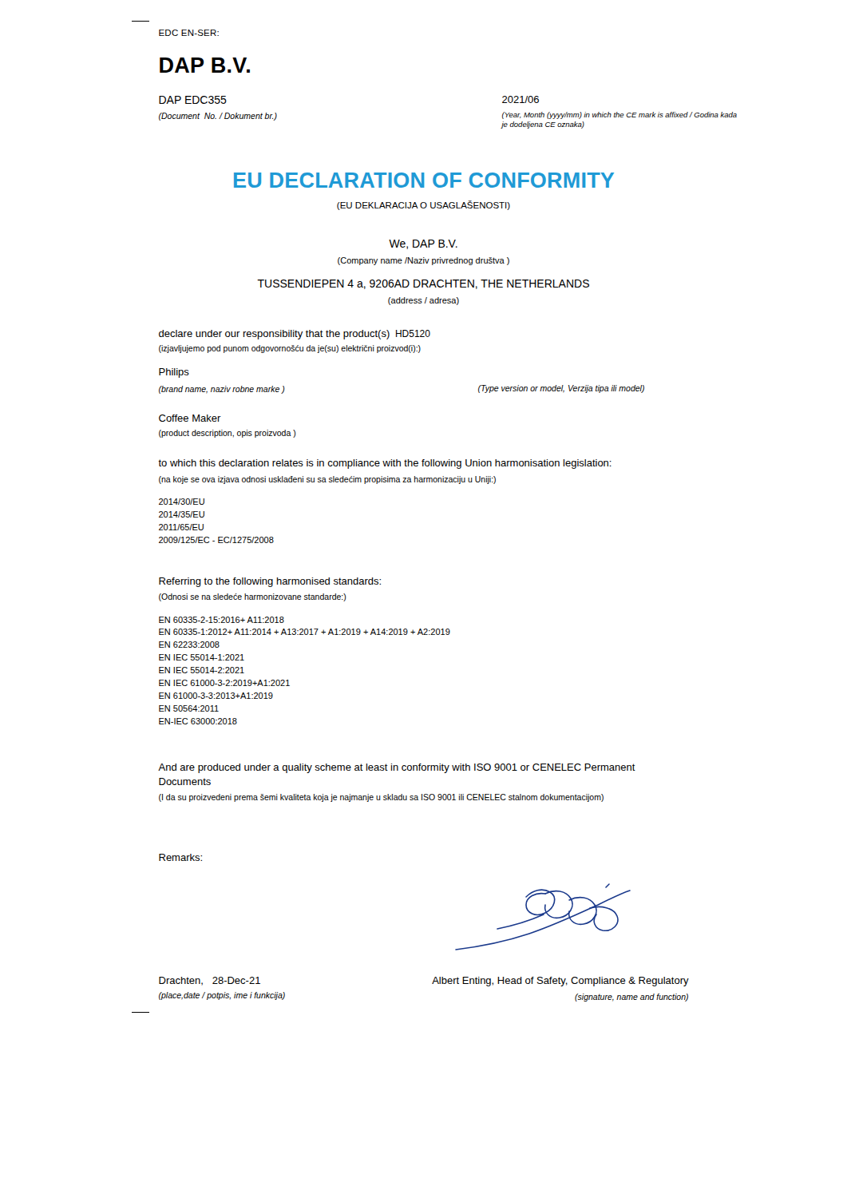EDC EN-SER:
DAP B.V.
DAP EDC355
(Document No. / Dokument br.)
2021/06
(Year, Month (yyyy/mm) in which the CE mark is affixed / Godina kada je dodeljena CE oznaka)
EU DECLARATION OF CONFORMITY
(EU DEKLARACIJA O USAGLAŠENOSTI)
We, DAP B.V.
(Company name /Naziv privrednog društva )
TUSSENDIEPEN 4 a, 9206AD DRACHTEN, THE NETHERLANDS
(address / adresa)
declare under our responsibility that the product(s) HD5120
(izjavljujemo pod punom odgovornošću da je(su) električni proizvod(i):)
Philips
(brand name, naziv robne marke ) (Type version or model, Verzija tipa ili model)
Coffee Maker
(product description, opis proizvoda )
to which this declaration relates is in compliance with the following Union harmonisation legislation:
(na koje se ova izjava odnosi usklađeni su sa sledećim propisima za harmonizaciju u Uniji:)
2014/30/EU
2014/35/EU
2011/65/EU
2009/125/EC - EC/1275/2008
Referring to the following harmonised standards:
(Odnosi se na sledeće harmonizovane standarde:)
EN 60335-2-15:2016+ A11:2018
EN 60335-1:2012+ A11:2014 + A13:2017 + A1:2019 + A14:2019 + A2:2019
EN 62233:2008
EN IEC 55014-1:2021
EN IEC 55014-2:2021
EN IEC 61000-3-2:2019+A1:2021
EN 61000-3-3:2013+A1:2019
EN 50564:2011
EN-IEC 63000:2018
And are produced under a quality scheme at least in conformity with ISO 9001 or CENELEC Permanent Documents
(I da su proizvedeni prema šemi kvaliteta koja je najmanje u skladu sa ISO 9001 ili CENELEC stalnom dokumentacijom)
Remarks:
Drachten, 28-Dec-21
(place,date / potpis, ime i funkcija)
Albert Enting, Head of Safety, Compliance & Regulatory
(signature, name and function)